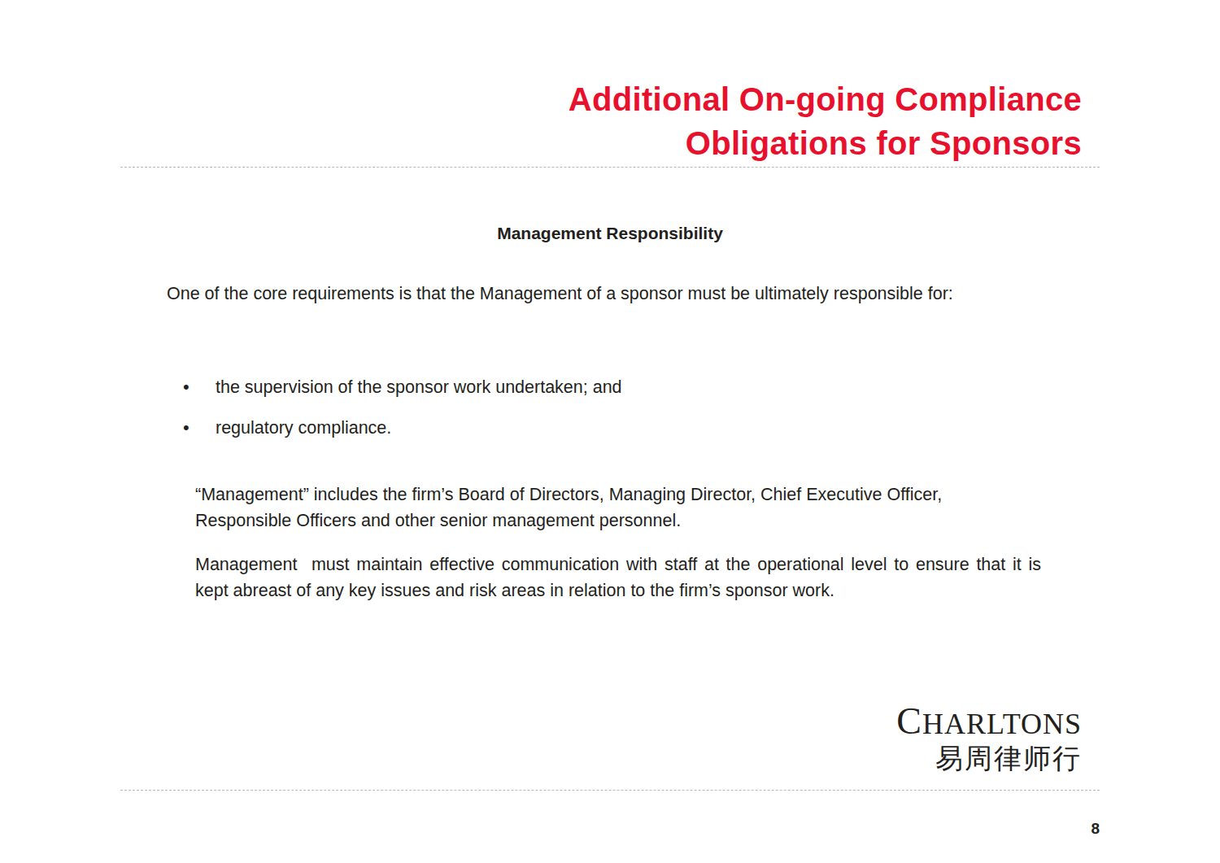Additional On-going Compliance
Obligations for Sponsors
Management Responsibility
One of the core requirements is that the Management of a sponsor must be ultimately responsible for:
the supervision of the sponsor work undertaken; and
regulatory compliance.
“Management” includes the firm’s Board of Directors, Managing Director, Chief Executive Officer, Responsible Officers and other senior management personnel.
Management must maintain effective communication with staff at the operational level to ensure that it is kept abreast of any key issues and risk areas in relation to the firm’s sponsor work.
CHARLTONS
易周律师行
8